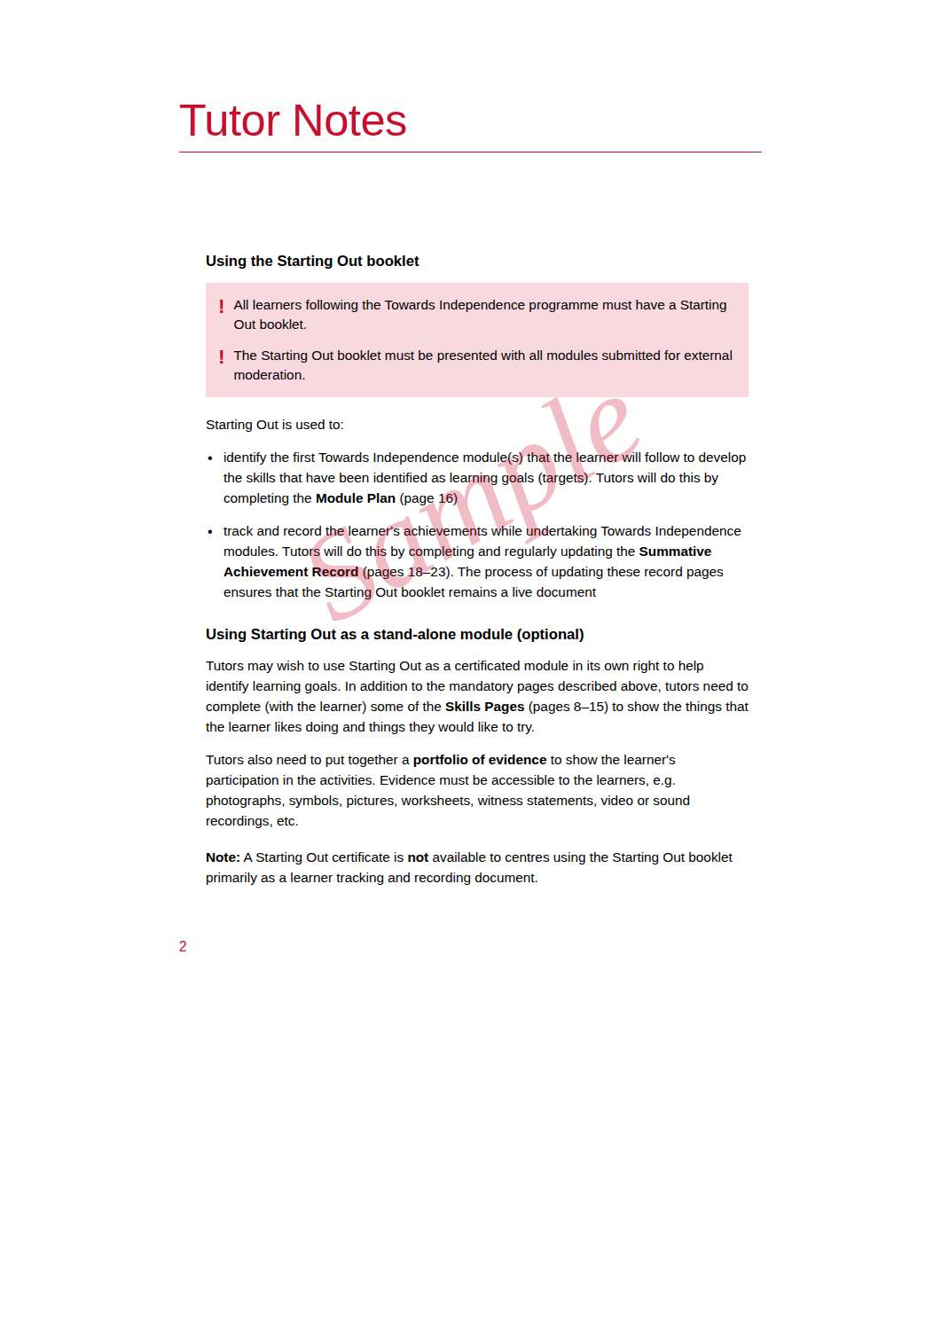Tutor Notes
Using the Starting Out booklet
! All learners following the Towards Independence programme must have a Starting Out booklet.
! The Starting Out booklet must be presented with all modules submitted for external moderation.
Starting Out is used to:
identify the first Towards Independence module(s) that the learner will follow to develop the skills that have been identified as learning goals (targets). Tutors will do this by completing the Module Plan (page 16)
track and record the learner's achievements while undertaking Towards Independence modules. Tutors will do this by completing and regularly updating the Summative Achievement Record (pages 18–23). The process of updating these record pages ensures that the Starting Out booklet remains a live document
Using Starting Out as a stand-alone module (optional)
Tutors may wish to use Starting Out as a certificated module in its own right to help identify learning goals. In addition to the mandatory pages described above, tutors need to complete (with the learner) some of the Skills Pages (pages 8–15) to show the things that the learner likes doing and things they would like to try.
Tutors also need to put together a portfolio of evidence to show the learner's participation in the activities. Evidence must be accessible to the learners, e.g. photographs, symbols, pictures, worksheets, witness statements, video or sound recordings, etc.
Note: A Starting Out certificate is not available to centres using the Starting Out booklet primarily as a learner tracking and recording document.
2
Sample